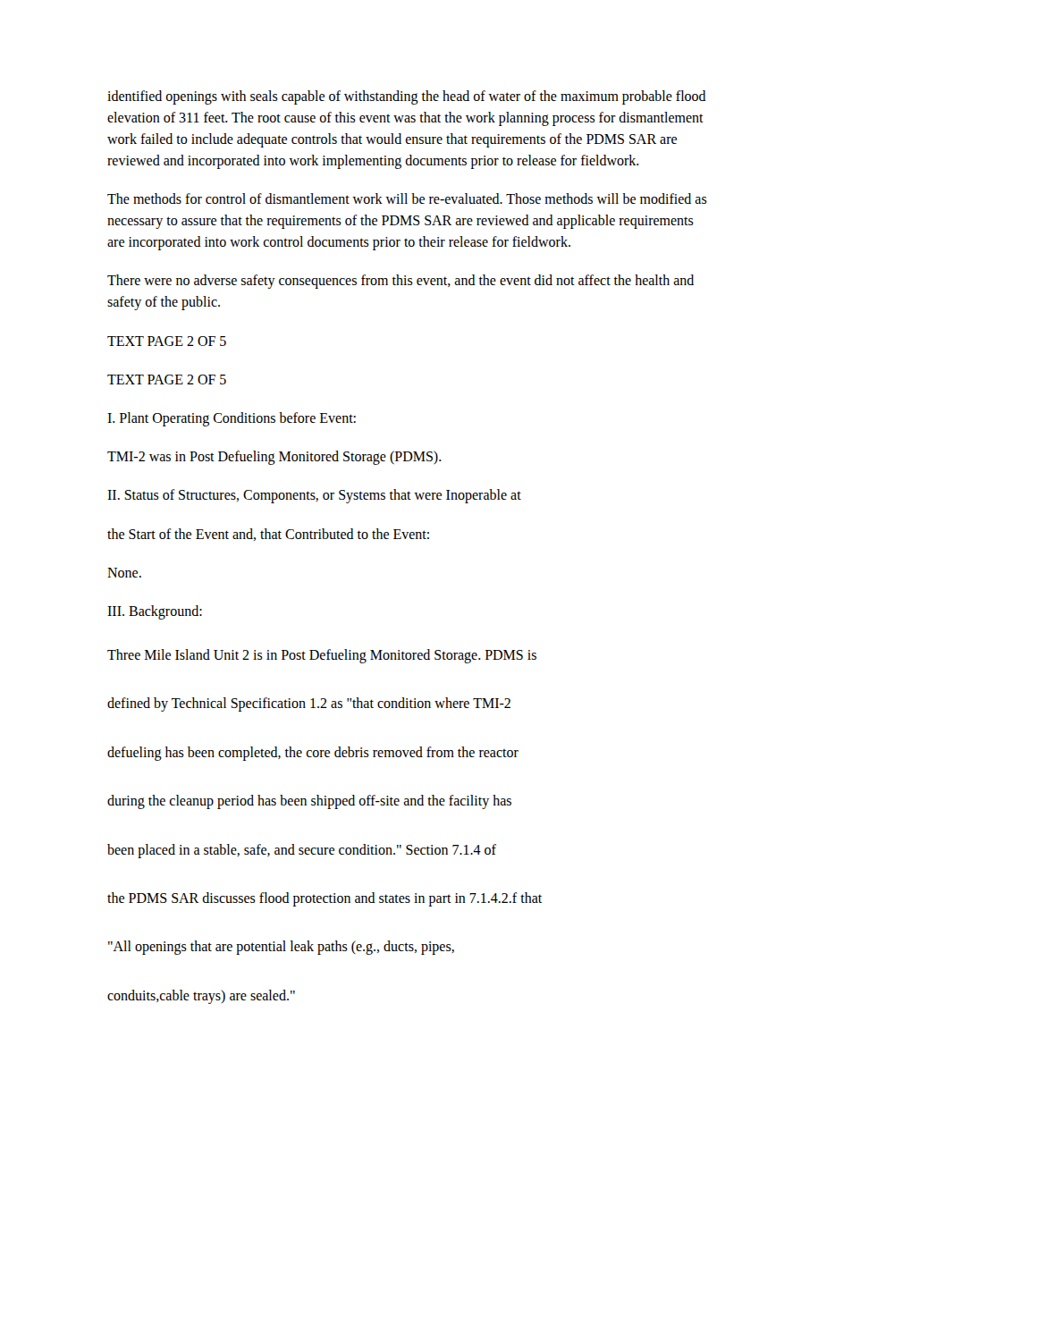identified openings with seals capable of withstanding the head of water of the maximum probable flood elevation of 311 feet. The root cause of this event was that the work planning process for dismantlement work failed to include adequate controls that would ensure that requirements of the PDMS SAR are reviewed and incorporated into work implementing documents prior to release for fieldwork.
The methods for control of dismantlement work will be re-evaluated. Those methods will be modified as necessary to assure that the requirements of the PDMS SAR are reviewed and applicable requirements are incorporated into work control documents prior to their release for fieldwork.
There were no adverse safety consequences from this event, and the event did not affect the health and safety of the public.
TEXT PAGE 2 OF 5
TEXT PAGE 2 OF 5
I. Plant Operating Conditions before Event:
TMI-2 was in Post Defueling Monitored Storage (PDMS).
II. Status of Structures, Components, or Systems that were Inoperable at
the Start of the Event and, that Contributed to the Event:
None.
III. Background:
Three Mile Island Unit 2 is in Post Defueling Monitored Storage. PDMS is
defined by Technical Specification 1.2 as "that condition where TMI-2
defueling has been completed, the core debris removed from the reactor
during the cleanup period has been shipped off-site and the facility has
been placed in a stable, safe, and secure condition." Section 7.1.4 of
the PDMS SAR discusses flood protection and states in part in 7.1.4.2.f that
"All openings that are potential leak paths (e.g., ducts, pipes,
conduits,cable trays) are sealed."